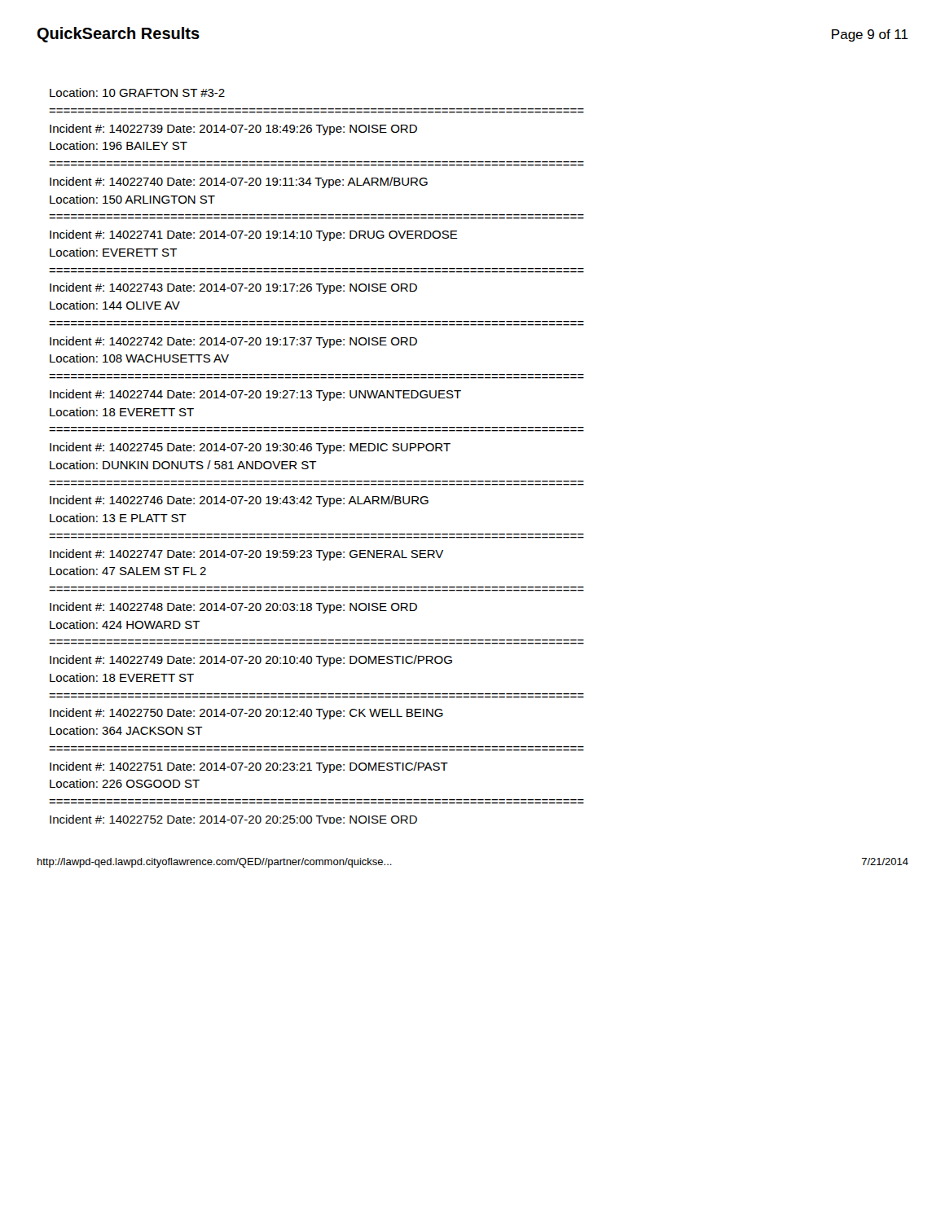QuickSearch Results Page 9 of 11
Location: 10 GRAFTON ST #3-2 =========================================================================== Incident #: 14022739 Date: 2014-07-20 18:49:26 Type: NOISE ORD Location: 196 BAILEY ST =========================================================================== Incident #: 14022740 Date: 2014-07-20 19:11:34 Type: ALARM/BURG Location: 150 ARLINGTON ST =========================================================================== Incident #: 14022741 Date: 2014-07-20 19:14:10 Type: DRUG OVERDOSE Location: EVERETT ST =========================================================================== Incident #: 14022743 Date: 2014-07-20 19:17:26 Type: NOISE ORD Location: 144 OLIVE AV =========================================================================== Incident #: 14022742 Date: 2014-07-20 19:17:37 Type: NOISE ORD Location: 108 WACHUSETTS AV =========================================================================== Incident #: 14022744 Date: 2014-07-20 19:27:13 Type: UNWANTEDGUEST Location: 18 EVERETT ST =========================================================================== Incident #: 14022745 Date: 2014-07-20 19:30:46 Type: MEDIC SUPPORT Location: DUNKIN DONUTS / 581 ANDOVER ST =========================================================================== Incident #: 14022746 Date: 2014-07-20 19:43:42 Type: ALARM/BURG Location: 13 E PLATT ST =========================================================================== Incident #: 14022747 Date: 2014-07-20 19:59:23 Type: GENERAL SERV Location: 47 SALEM ST FL 2 =========================================================================== Incident #: 14022748 Date: 2014-07-20 20:03:18 Type: NOISE ORD Location: 424 HOWARD ST =========================================================================== Incident #: 14022749 Date: 2014-07-20 20:10:40 Type: DOMESTIC/PROG Location: 18 EVERETT ST =========================================================================== Incident #: 14022750 Date: 2014-07-20 20:12:40 Type: CK WELL BEING Location: 364 JACKSON ST =========================================================================== Incident #: 14022751 Date: 2014-07-20 20:23:21 Type: DOMESTIC/PAST Location: 226 OSGOOD ST ===========================================================================
Incident #: 14022752 Date: 2014-07-20 20:25:00 Type: NOISE ORD
http://lawpd-qed.lawpd.cityoflawrence.com/QED//partner/common/quickse... 7/21/2014